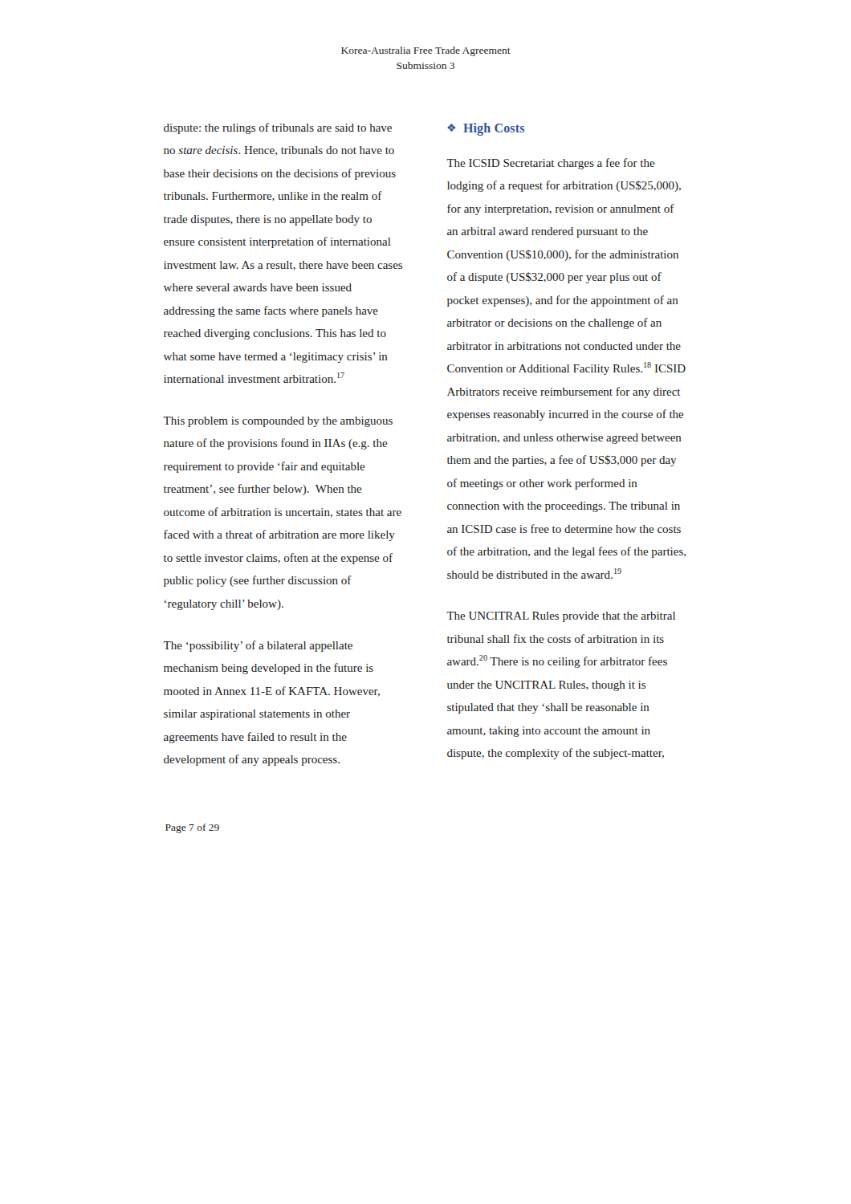Korea-Australia Free Trade Agreement Submission 3
dispute: the rulings of tribunals are said to have no stare decisis. Hence, tribunals do not have to base their decisions on the decisions of previous tribunals. Furthermore, unlike in the realm of trade disputes, there is no appellate body to ensure consistent interpretation of international investment law. As a result, there have been cases where several awards have been issued addressing the same facts where panels have reached diverging conclusions. This has led to what some have termed a ‘legitimacy crisis’ in international investment arbitration.17
This problem is compounded by the ambiguous nature of the provisions found in IIAs (e.g. the requirement to provide ‘fair and equitable treatment’, see further below). When the outcome of arbitration is uncertain, states that are faced with a threat of arbitration are more likely to settle investor claims, often at the expense of public policy (see further discussion of ‘regulatory chill’ below).
The ‘possibility’ of a bilateral appellate mechanism being developed in the future is mooted in Annex 11-E of KAFTA. However, similar aspirational statements in other agreements have failed to result in the development of any appeals process.
❖ High Costs
The ICSID Secretariat charges a fee for the lodging of a request for arbitration (US$25,000), for any interpretation, revision or annulment of an arbitral award rendered pursuant to the Convention (US$10,000), for the administration of a dispute (US$32,000 per year plus out of pocket expenses), and for the appointment of an arbitrator or decisions on the challenge of an arbitrator in arbitrations not conducted under the Convention or Additional Facility Rules.18 ICSID Arbitrators receive reimbursement for any direct expenses reasonably incurred in the course of the arbitration, and unless otherwise agreed between them and the parties, a fee of US$3,000 per day of meetings or other work performed in connection with the proceedings. The tribunal in an ICSID case is free to determine how the costs of the arbitration, and the legal fees of the parties, should be distributed in the award.19
The UNCITRAL Rules provide that the arbitral tribunal shall fix the costs of arbitration in its award.20 There is no ceiling for arbitrator fees under the UNCITRAL Rules, though it is stipulated that they ‘shall be reasonable in amount, taking into account the amount in dispute, the complexity of the subject-matter,
Page 7 of 29